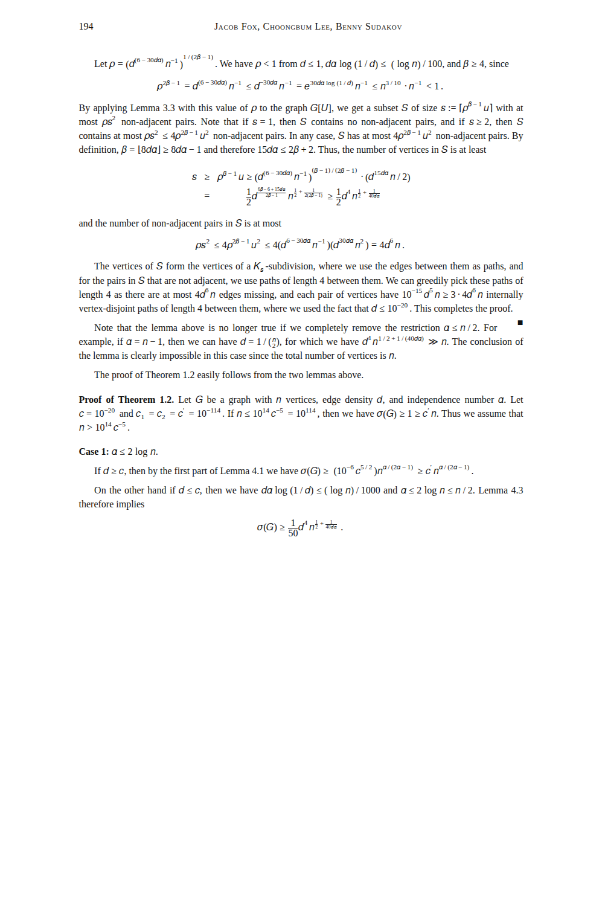194 Jacob Fox, Choongbum Lee, Benny Sudakov
Let ρ=(d(6−30dα)n−1)1/(2β−1). We have ρ<1 from d≤1, dαlog(1/d)≤ (logn)/100, and β≥4, since
ρ2β−1 = d(6−30dα) n−1 ≤ d−30dα n−1 = e30dαlog(1/d) n−1 ≤ n3/10 · n−1 <1.
By applying Lemma 3.3 with this value of ρ to the graph G[U], we get a subset S of size s:=⌈ρβ−1u⌉ with at most ρs2 non-adjacent pairs. Note that if s=1, then S contains no non-adjacent pairs, and if s≥2, then S contains at most ρs2≤4ρ2β−1u2 non-adjacent pairs. In any case, S has at most 4ρ2β−1u2 non-adjacent pairs. By definition, β=⌊8dα⌋≥8dα−1 and therefore 15dα≤2β+2. Thus, the number of vertices in S is at least
s ≥ ρβ−1u ≥ (d(6−30dα)n−1) (β−1)/(2β−1) · (d15dαn/2) = 12 d6β−6+15dα2β−1 n12+12(2β−1) ≥ 12 d4 n12+140dα
and the number of non-adjacent pairs in S is at most
ρs2 ≤ 4ρ2β−1u2 ≤ 4(d6−30dαn−1) (d30dαn2) = 4d6n.
The vertices of S form the vertices of a Ks-subdivision, where we use the edges between them as paths, and for the pairs in S that are not adjacent, we use paths of length 4 between them. We can greedily pick these paths of length 4 as there are at most 4d6n edges missing, and each pair of vertices have 10−15d5n≥3·4d6n internally vertex-disjoint paths of length 4 between them, where we used the fact that d≤10−20. This completes the proof. ■
Note that the lemma above is no longer true if we completely remove the restriction α≤n/2. For example, if α=n−1, then we can have d=1/(n2), for which we have d4n1/2+1/(40dα)≫n. The conclusion of the lemma is clearly impossible in this case since the total number of vertices is n.
The proof of Theorem 1.2 easily follows from the two lemmas above.
Proof of Theorem 1.2. Let G be a graph with n vertices, edge density d, and independence number α. Let c=10−20 and c1=c2=c′=10−114. If n≤1014c−5=10114, then we have σ(G)≥1≥c′n. Thus we assume that n>1014c−5.
Case 1: α≤2logn.
If d≥c, then by the first part of Lemma 4.1 we have σ(G)≥ (10−6c5/2)nα/(2α−1)≥c′nα/(2α−1).
On the other hand if d≤c, then we have dαlog(1/d)≤(logn)/1000 and α≤2logn≤n/2. Lemma 4.3 therefore implies
σ(G) ≥ 150 d4 n12+140dα .